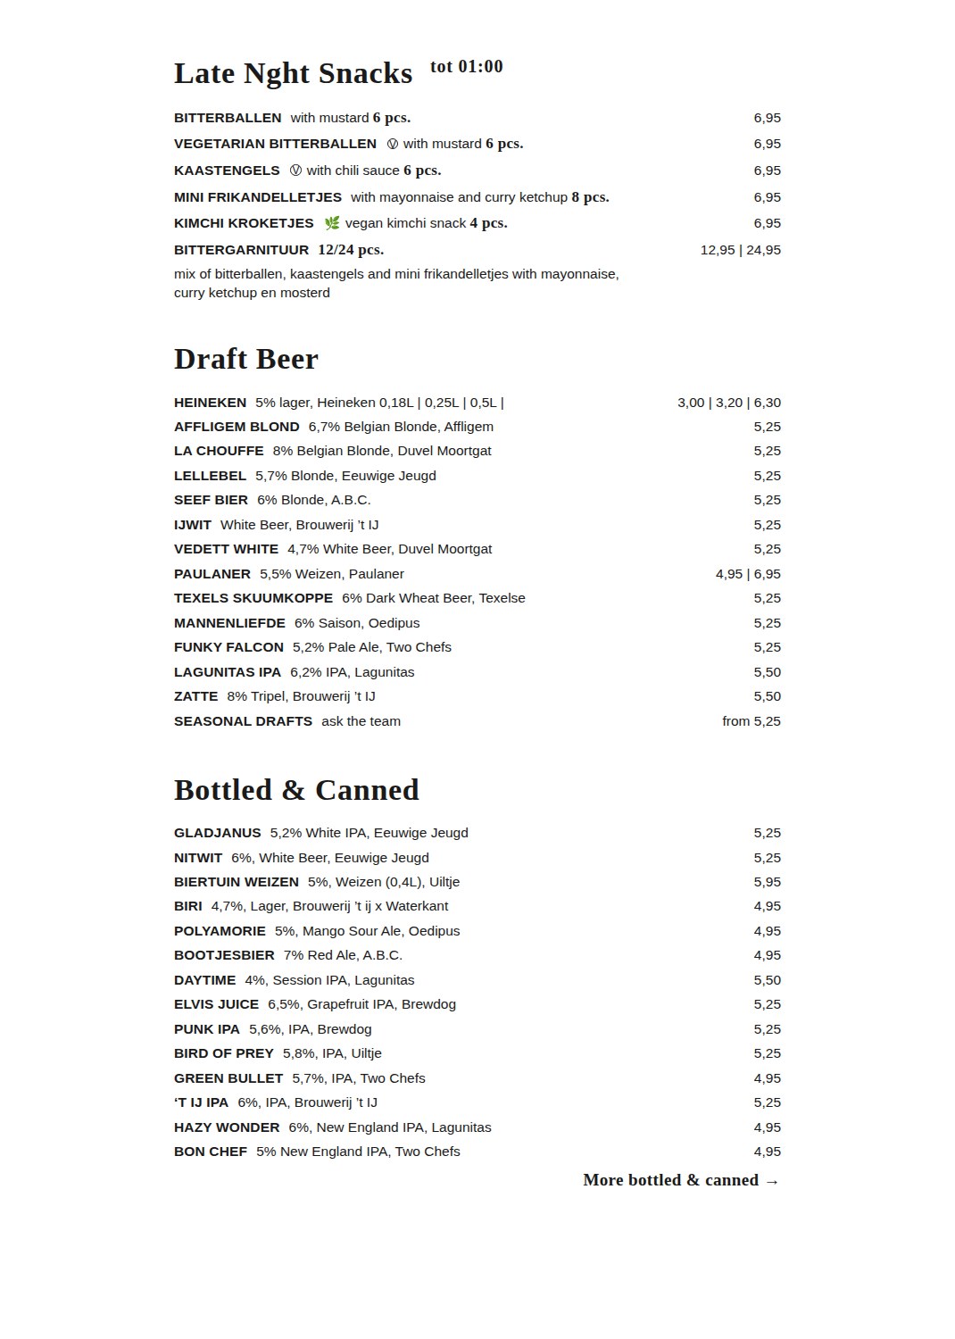Late Nght Snacks tot 01:00
Bitterballen with mustard 6 pcs. 6,95
Vegetarian Bitterballen V with mustard 6 pcs. 6,95
Kaastengels V with chili sauce 6 pcs. 6,95
Mini Frikandelletjes with mayonnaise and curry ketchup 8 pcs. 6,95
Kimchi Kroketjes 🌿 vegan kimchi snack 4 pcs. 6,95
Bittergarnituur 12/24 pcs. 12,95 | 24,95
mix of bitterballen, kaastengels and mini frikandelletjes with mayonnaise, curry ketchup en mosterd
Draft Beer
Heineken 5% lager, Heineken 0,18L | 0,25L | 0,5L | 3,00 | 3,20 | 6,30
Affligem Blond 6,7% Belgian Blonde, Affligem 5,25
La Chouffe 8% Belgian Blonde, Duvel Moortgat 5,25
Lellebel 5,7% Blonde, Eeuwige Jeugd 5,25
Seef Bier 6% Blonde, A.B.C. 5,25
Ijwit White Beer, Brouwerij ’t IJ 5,25
Vedett White 4,7% White Beer, Duvel Moortgat 5,25
Paulaner 5,5% Weizen, Paulaner 4,95 | 6,95
Texels Skuumkoppe 6% Dark Wheat Beer, Texelse 5,25
Mannenliefde 6% Saison, Oedipus 5,25
Funky Falcon 5,2% Pale Ale, Two Chefs 5,25
Lagunitas IPA 6,2% IPA, Lagunitas 5,50
Zatte 8% Tripel, Brouwerij ’t IJ 5,50
Seasonal Drafts ask the team from 5,25
Bottled & Canned
Gladjanus 5,2% White IPA, Eeuwige Jeugd 5,25
Nitwit 6%, White Beer, Eeuwige Jeugd 5,25
Biertuin Weizen 5%, Weizen (0,4L), Uiltje 5,95
Biri 4,7%, Lager, Brouwerij ’t ij x Waterkant 4,95
Polyamorie 5%, Mango Sour Ale, Oedipus 4,95
Bootjesbier 7% Red Ale, A.B.C. 4,95
Daytime 4%, Session IPA, Lagunitas 5,50
Elvis Juice 6,5%, Grapefruit IPA, Brewdog 5,25
Punk IPA 5,6%, IPA, Brewdog 5,25
Bird of Prey 5,8%, IPA, Uiltje 5,25
Green Bullet 5,7%, IPA, Two Chefs 4,95
‘T IJ IPA 6%, IPA, Brouwerij ’t IJ 5,25
Hazy Wonder 6%, New England IPA, Lagunitas 4,95
Bon Chef 5% New England IPA, Two Chefs 4,95
More bottled & canned →